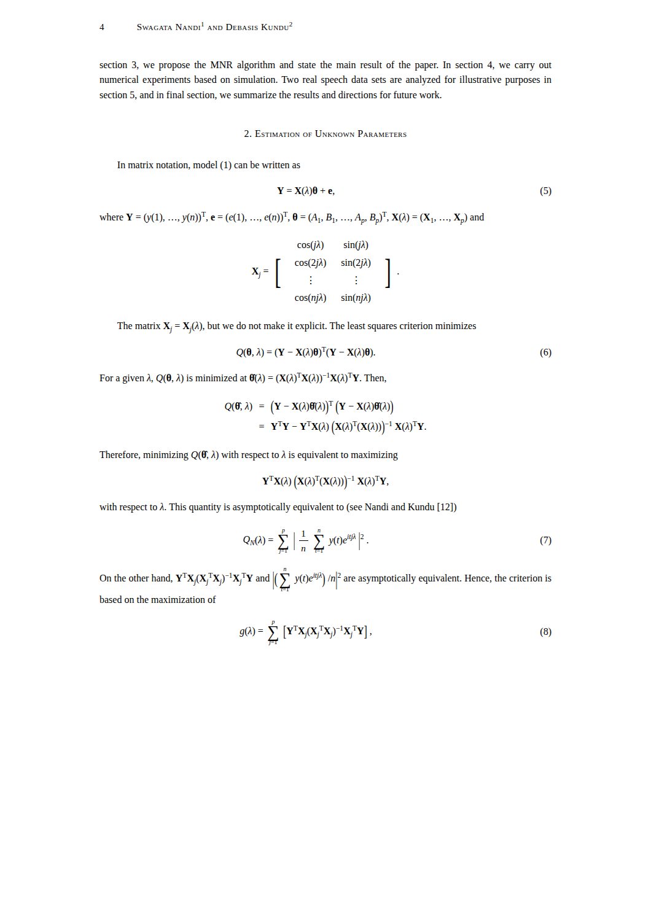4 Swagata Nandi1 and Debasis Kundu2
section 3, we propose the MNR algorithm and state the main result of the paper. In section 4, we carry out numerical experiments based on simulation. Two real speech data sets are analyzed for illustrative purposes in section 5, and in final section, we summarize the results and directions for future work.
2. Estimation of Unknown Parameters
In matrix notation, model (1) can be written as
Y = X(λ)θ + e,
(5)
where Y = (y(1), …, y(n))T, e = (e(1), …, e(n))T, θ = (A1, B1, …, Ap, Bp)T, X(λ) = (X1, …, Xp) and
Xj = [
| cos( jλ ) | sin( jλ ) |
| cos(2 jλ ) | sin(2 jλ ) |
| ⋮ | ⋮ |
| cos( njλ ) | sin( njλ ) |
] .
The matrix Xj = Xj(λ), but we do not make it explicit. The least squares criterion minimizes
Q(θ, λ) = (Y − X(λ)θ)T(Y − X(λ)θ).
(6)
For a given λ, Q(θ, λ) is minimized at θ̂(λ) = (X(λ)TX(λ))−1X(λ)TY. Then,
| Q ( θ̂ , λ ) | = | ( Y − X ( λ ) θ̂ ( λ ) ) T ( Y − X ( λ ) θ̂ ( λ ) ) |
| | = | Y T Y − Y T X ( λ ) ( X ( λ ) T ( X ( λ )) ) −1 X ( λ ) T Y . |
Therefore, minimizing Q(θ̂, λ) with respect to λ is equivalent to maximizing
YTX(λ) (X(λ)T(X(λ)))−1 X(λ)TY,
with respect to λ. This quantity is asymptotically equivalent to (see Nandi and Kundu [12])
QN(λ) = p∑j=1 | 1 n n∑t=1 y(t)eitjλ |2 .
(7)
On the other hand, YTXj(XjTXj)−1XjTY and |(n∑t=1 y(t)eitjλ) /n|2 are asymptotically equivalent. Hence, the criterion is based on the maximization of
g(λ) = p∑j=1 [YTXj(XjTXj)−1XjTY] ,
(8)